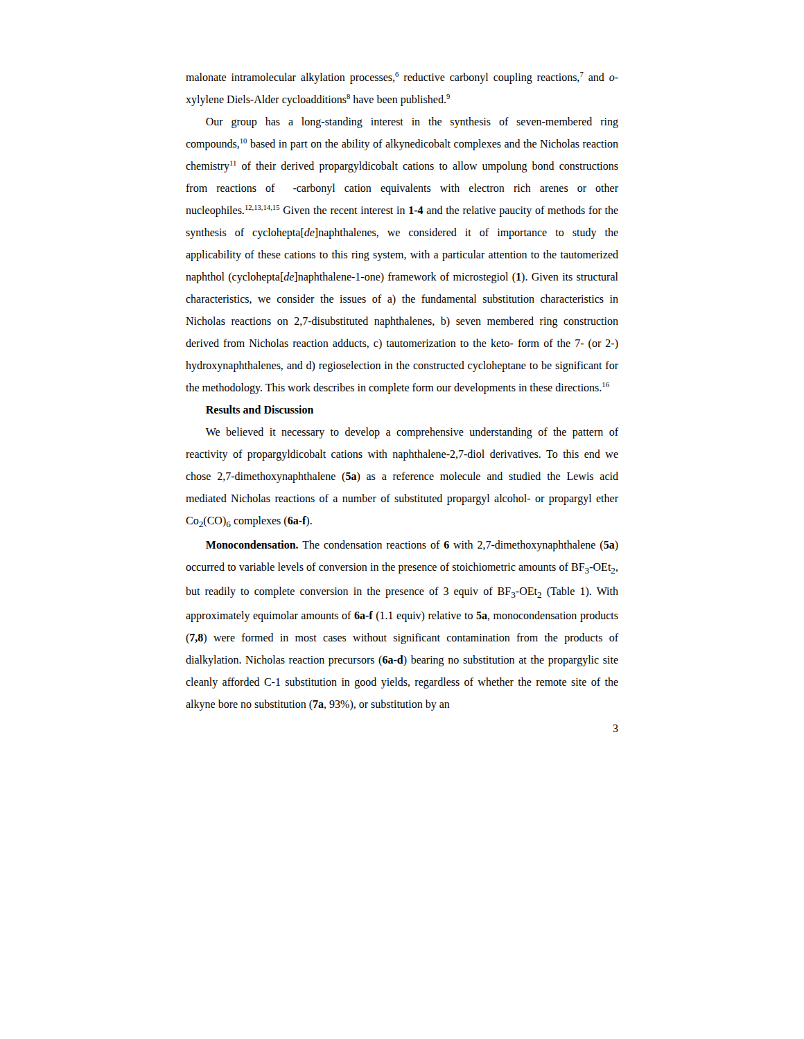malonate intramolecular alkylation processes,6 reductive carbonyl coupling reactions,7 and o-xylylene Diels-Alder cycloadditions8 have been published.9
Our group has a long-standing interest in the synthesis of seven-membered ring compounds,10 based in part on the ability of alkynedicobalt complexes and the Nicholas reaction chemistry11 of their derived propargyldicobalt cations to allow umpolung bond constructions from reactions of -carbonyl cation equivalents with electron rich arenes or other nucleophiles.12,13,14,15 Given the recent interest in 1-4 and the relative paucity of methods for the synthesis of cyclohepta[de]naphthalenes, we considered it of importance to study the applicability of these cations to this ring system, with a particular attention to the tautomerized naphthol (cyclohepta[de]naphthalene-1-one) framework of microstegiol (1). Given its structural characteristics, we consider the issues of a) the fundamental substitution characteristics in Nicholas reactions on 2,7-disubstituted naphthalenes, b) seven membered ring construction derived from Nicholas reaction adducts, c) tautomerization to the keto- form of the 7- (or 2-) hydroxynaphthalenes, and d) regioselection in the constructed cycloheptane to be significant for the methodology. This work describes in complete form our developments in these directions.16
Results and Discussion
We believed it necessary to develop a comprehensive understanding of the pattern of reactivity of propargyldicobalt cations with naphthalene-2,7-diol derivatives. To this end we chose 2,7-dimethoxynaphthalene (5a) as a reference molecule and studied the Lewis acid mediated Nicholas reactions of a number of substituted propargyl alcohol- or propargyl ether Co2(CO)6 complexes (6a-f).
Monocondensation. The condensation reactions of 6 with 2,7-dimethoxynaphthalene (5a) occurred to variable levels of conversion in the presence of stoichiometric amounts of BF3-OEt2, but readily to complete conversion in the presence of 3 equiv of BF3-OEt2 (Table 1). With approximately equimolar amounts of 6a-f (1.1 equiv) relative to 5a, monocondensation products (7,8) were formed in most cases without significant contamination from the products of dialkylation. Nicholas reaction precursors (6a-d) bearing no substitution at the propargylic site cleanly afforded C-1 substitution in good yields, regardless of whether the remote site of the alkyne bore no substitution (7a, 93%), or substitution by an
3